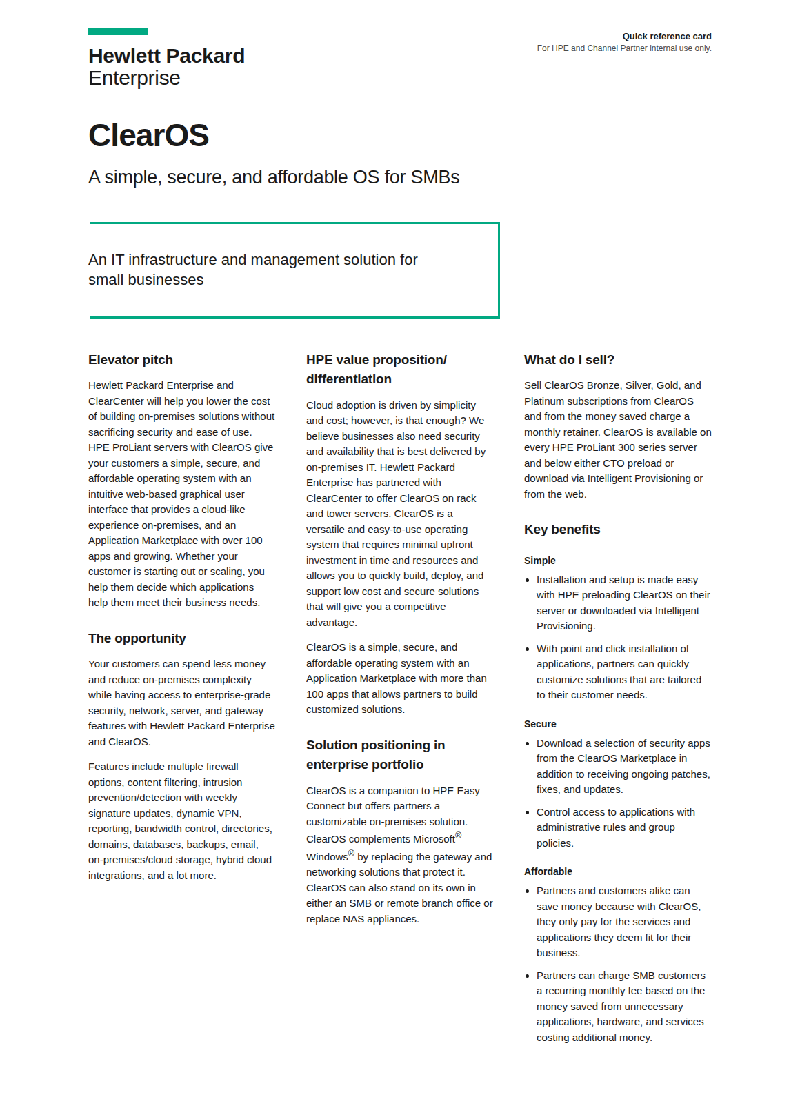Hewlett Packard Enterprise
Quick reference card For HPE and Channel Partner internal use only.
ClearOS
A simple, secure, and affordable OS for SMBs
An IT infrastructure and management solution for small businesses
Elevator pitch
Hewlett Packard Enterprise and ClearCenter will help you lower the cost of building on-premises solutions without sacrificing security and ease of use. HPE ProLiant servers with ClearOS give your customers a simple, secure, and affordable operating system with an intuitive web-based graphical user interface that provides a cloud-like experience on-premises, and an Application Marketplace with over 100 apps and growing. Whether your customer is starting out or scaling, you help them decide which applications help them meet their business needs.
The opportunity
Your customers can spend less money and reduce on-premises complexity while having access to enterprise-grade security, network, server, and gateway features with Hewlett Packard Enterprise and ClearOS.
Features include multiple firewall options, content filtering, intrusion prevention/detection with weekly signature updates, dynamic VPN, reporting, bandwidth control, directories, domains, databases, backups, email, on-premises/cloud storage, hybrid cloud integrations, and a lot more.
HPE value proposition/
differentiation
Cloud adoption is driven by simplicity and cost; however, is that enough? We believe businesses also need security and availability that is best delivered by on-premises IT. Hewlett Packard Enterprise has partnered with ClearCenter to offer ClearOS on rack and tower servers. ClearOS is a versatile and easy-to-use operating system that requires minimal upfront investment in time and resources and allows you to quickly build, deploy, and support low cost and secure solutions that will give you a competitive advantage.
ClearOS is a simple, secure, and affordable operating system with an Application Marketplace with more than 100 apps that allows partners to build customized solutions.
Solution positioning in enterprise portfolio
ClearOS is a companion to HPE Easy Connect but offers partners a customizable on-premises solution. ClearOS complements Microsoft® Windows® by replacing the gateway and networking solutions that protect it. ClearOS can also stand on its own in either an SMB or remote branch office or replace NAS appliances.
What do I sell?
Sell ClearOS Bronze, Silver, Gold, and Platinum subscriptions from ClearOS and from the money saved charge a monthly retainer. ClearOS is available on every HPE ProLiant 300 series server and below either CTO preload or download via Intelligent Provisioning or from the web.
Key benefits
Simple
Installation and setup is made easy with HPE preloading ClearOS on their server or downloaded via Intelligent Provisioning.
With point and click installation of applications, partners can quickly customize solutions that are tailored to their customer needs.
Secure
Download a selection of security apps from the ClearOS Marketplace in addition to receiving ongoing patches, fixes, and updates.
Control access to applications with administrative rules and group policies.
Affordable
Partners and customers alike can save money because with ClearOS, they only pay for the services and applications they deem fit for their business.
Partners can charge SMB customers a recurring monthly fee based on the money saved from unnecessary applications, hardware, and services costing additional money.